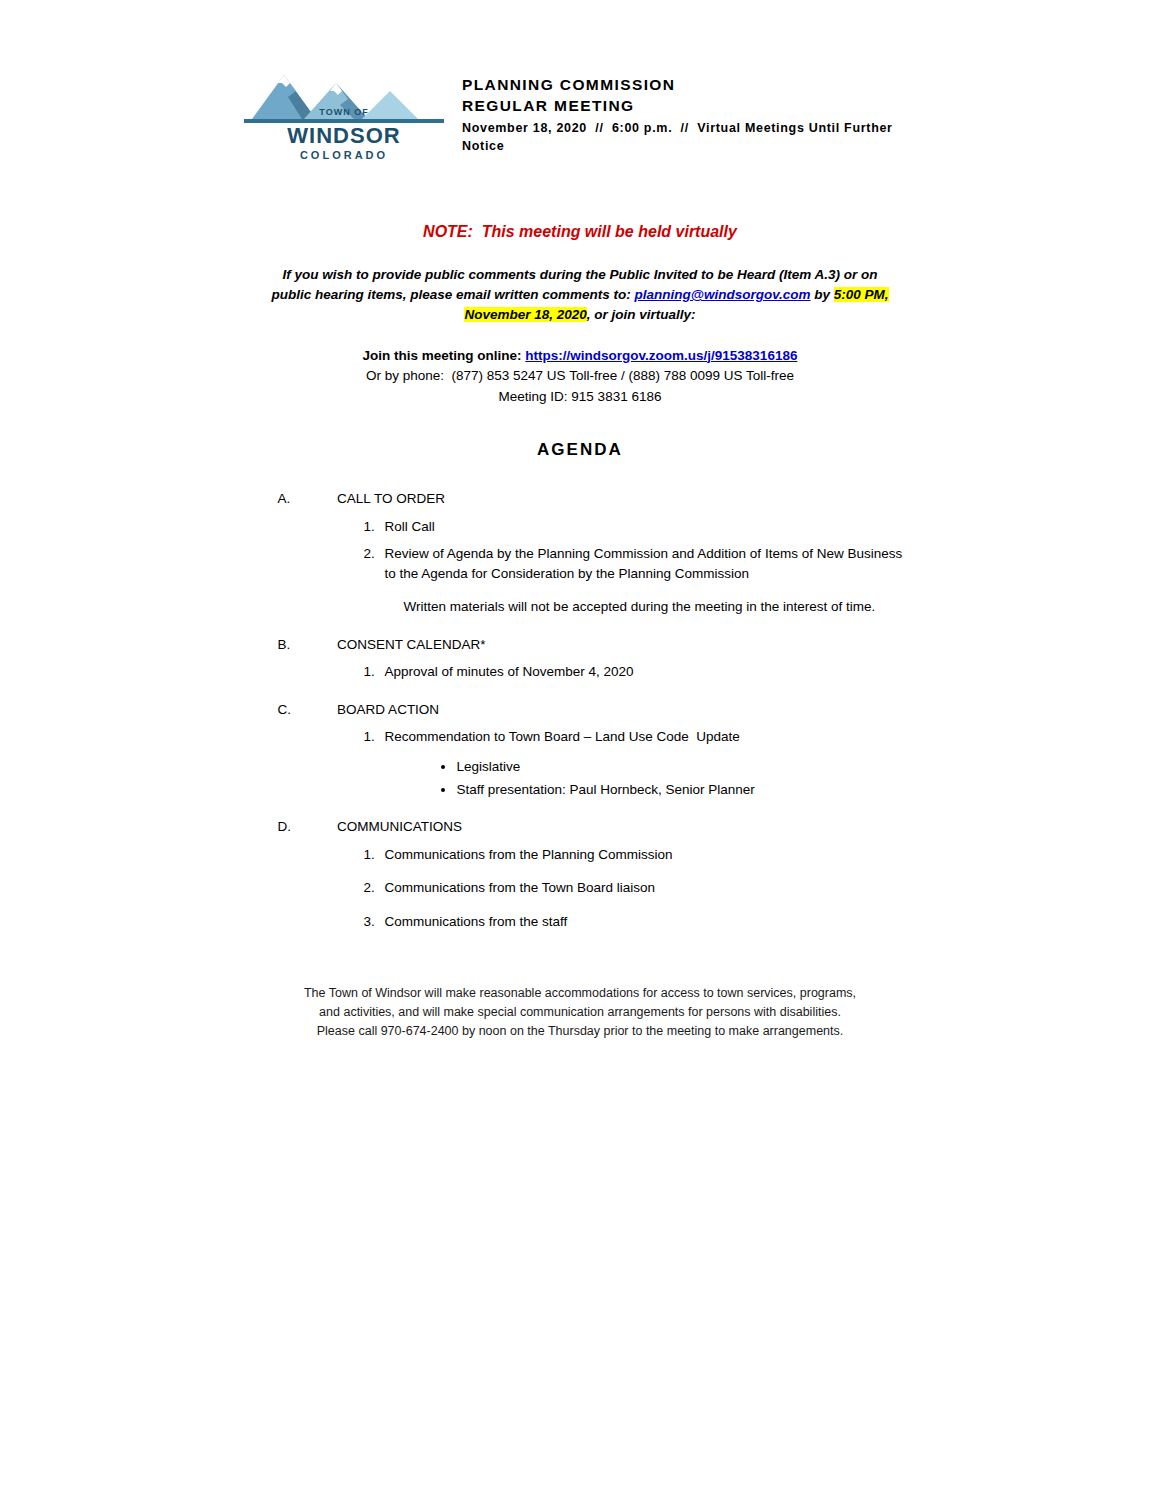TOWN OF WINDSOR COLORADO
PLANNING COMMISSION
REGULAR MEETING
November 18, 2020 // 6:00 p.m. // Virtual Meetings Until Further Notice
NOTE: This meeting will be held virtually
If you wish to provide public comments during the Public Invited to be Heard (Item A.3) or on public hearing items, please email written comments to: planning@windsorgov.com by 5:00 PM, November 18, 2020, or join virtually:
Join this meeting online: https://windsorgov.zoom.us/j/91538316186
Or by phone: (877) 853 5247 US Toll-free / (888) 788 0099 US Toll-free
Meeting ID: 915 3831 6186
AGENDA
A.
CALL TO ORDER
Roll Call
Review of Agenda by the Planning Commission and Addition of Items of New Business to the Agenda for Consideration by the Planning Commission
Written materials will not be accepted during the meeting in the interest of time.
B.
CONSENT CALENDAR*
Approval of minutes of November 4, 2020
C.
BOARD ACTION
Recommendation to Town Board – Land Use Code Update
Legislative
Staff presentation: Paul Hornbeck, Senior Planner
D.
COMMUNICATIONS
Communications from the Planning Commission
Communications from the Town Board liaison
Communications from the staff
The Town of Windsor will make reasonable accommodations for access to town services, programs,
and activities, and will make special communication arrangements for persons with disabilities.
Please call 970-674-2400 by noon on the Thursday prior to the meeting to make arrangements.